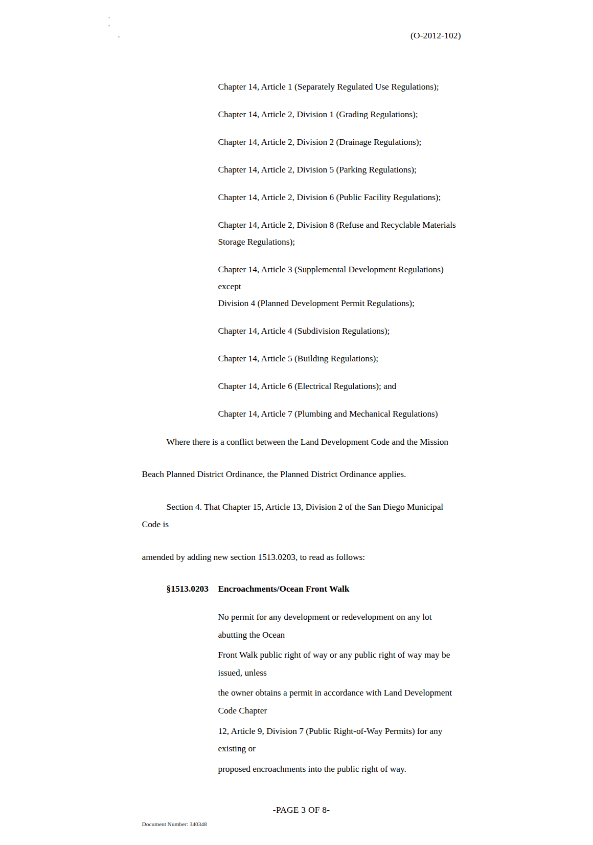' '
'
(O-2012-102)
Chapter 14, Article 1 (Separately Regulated Use Regulations);
Chapter 14, Article 2, Division 1 (Grading Regulations);
Chapter 14, Article 2, Division 2 (Drainage Regulations);
Chapter 14, Article 2, Division 5 (Parking Regulations);
Chapter 14, Article 2, Division 6 (Public Facility Regulations);
Chapter 14, Article 2, Division 8 (Refuse and Recyclable Materials
Storage Regulations);
Chapter 14, Article 3 (Supplemental Development Regulations) except
Division 4 (Planned Development Permit Regulations);
Chapter 14, Article 4 (Subdivision Regulations);
Chapter 14, Article 5 (Building Regulations);
Chapter 14, Article 6 (Electrical Regulations); and
Chapter 14, Article 7 (Plumbing and Mechanical Regulations)
Where there is a conflict between the Land Development Code and the Mission
Beach Planned District Ordinance, the Planned District Ordinance applies.
Section 4. That Chapter 15, Article 13, Division 2 of the San Diego Municipal Code is
amended by adding new section 1513.0203, to read as follows:
§1513.0203 Encroachments/Ocean Front Walk
No permit for any development or redevelopment on any lot abutting the Ocean
Front Walk public right of way or any public right of way may be issued, unless
the owner obtains a permit in accordance with Land Development Code Chapter
12, Article 9, Division 7 (Public Right-of-Way Permits) for any existing or
proposed encroachments into the public right of way.
-PAGE 3 OF 8-
Document Number: 340348